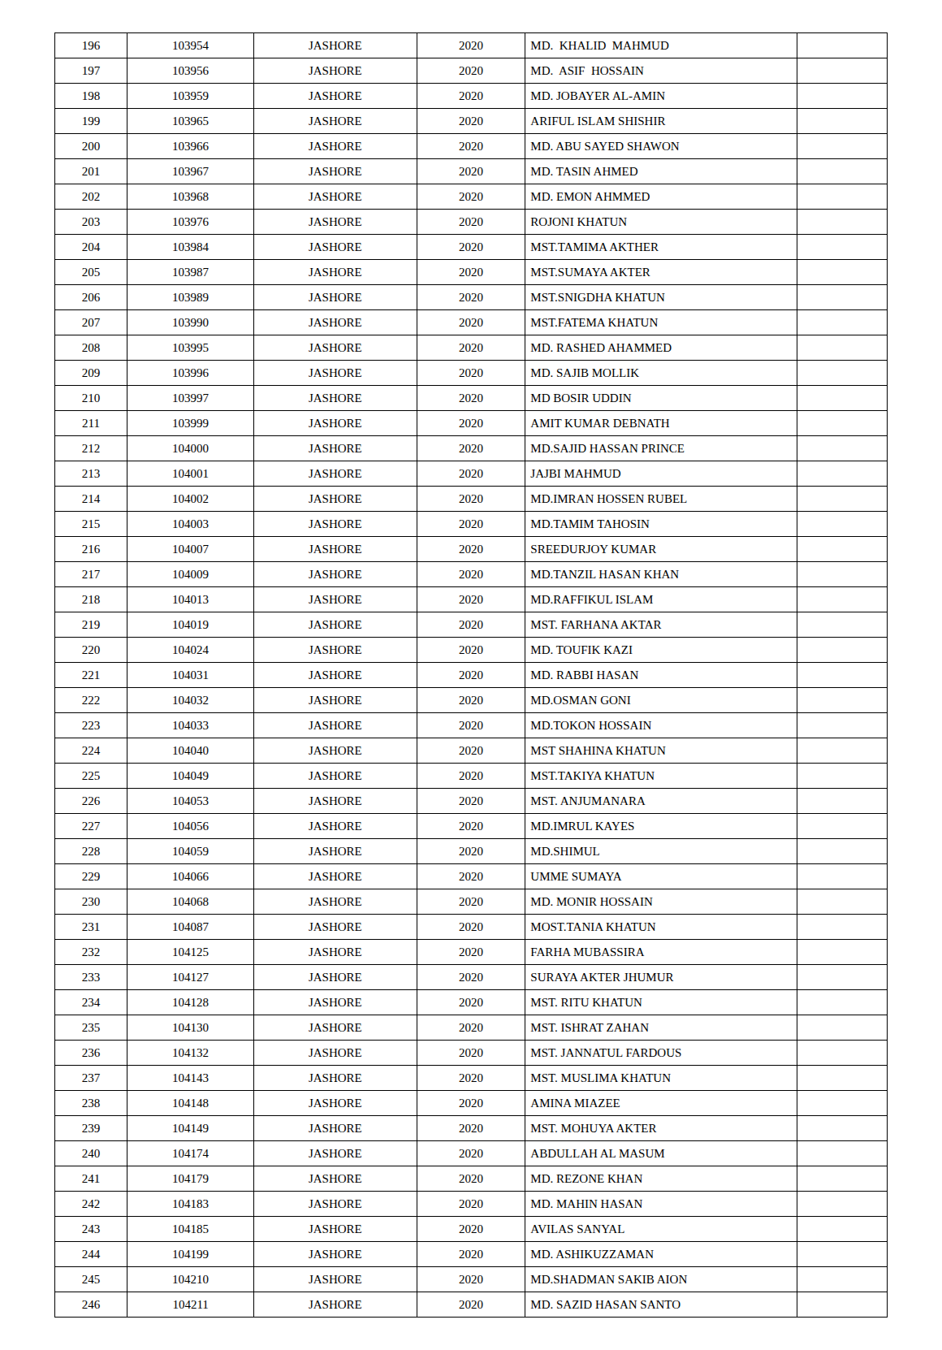| 196 | 103954 | JASHORE | 2020 | MD. KHALID MAHMUD | |
| 197 | 103956 | JASHORE | 2020 | MD. ASIF HOSSAIN | |
| 198 | 103959 | JASHORE | 2020 | MD. JOBAYER AL-AMIN | |
| 199 | 103965 | JASHORE | 2020 | ARIFUL ISLAM SHISHIR | |
| 200 | 103966 | JASHORE | 2020 | MD. ABU SAYED SHAWON | |
| 201 | 103967 | JASHORE | 2020 | MD. TASIN AHMED | |
| 202 | 103968 | JASHORE | 2020 | MD. EMON AHMMED | |
| 203 | 103976 | JASHORE | 2020 | ROJONI KHATUN | |
| 204 | 103984 | JASHORE | 2020 | MST.TAMIMA AKTHER | |
| 205 | 103987 | JASHORE | 2020 | MST.SUMAYA AKTER | |
| 206 | 103989 | JASHORE | 2020 | MST.SNIGDHA KHATUN | |
| 207 | 103990 | JASHORE | 2020 | MST.FATEMA KHATUN | |
| 208 | 103995 | JASHORE | 2020 | MD. RASHED AHAMMED | |
| 209 | 103996 | JASHORE | 2020 | MD. SAJIB MOLLIK | |
| 210 | 103997 | JASHORE | 2020 | MD BOSIR UDDIN | |
| 211 | 103999 | JASHORE | 2020 | AMIT KUMAR DEBNATH | |
| 212 | 104000 | JASHORE | 2020 | MD.SAJID HASSAN PRINCE | |
| 213 | 104001 | JASHORE | 2020 | JAJBI MAHMUD | |
| 214 | 104002 | JASHORE | 2020 | MD.IMRAN HOSSEN RUBEL | |
| 215 | 104003 | JASHORE | 2020 | MD.TAMIM TAHOSIN | |
| 216 | 104007 | JASHORE | 2020 | SREEDURJOY KUMAR | |
| 217 | 104009 | JASHORE | 2020 | MD.TANZIL HASAN KHAN | |
| 218 | 104013 | JASHORE | 2020 | MD.RAFFIKUL ISLAM | |
| 219 | 104019 | JASHORE | 2020 | MST. FARHANA AKTAR | |
| 220 | 104024 | JASHORE | 2020 | MD. TOUFIK KAZI | |
| 221 | 104031 | JASHORE | 2020 | MD. RABBI HASAN | |
| 222 | 104032 | JASHORE | 2020 | MD.OSMAN GONI | |
| 223 | 104033 | JASHORE | 2020 | MD.TOKON HOSSAIN | |
| 224 | 104040 | JASHORE | 2020 | MST SHAHINA KHATUN | |
| 225 | 104049 | JASHORE | 2020 | MST.TAKIYA KHATUN | |
| 226 | 104053 | JASHORE | 2020 | MST. ANJUMANARA | |
| 227 | 104056 | JASHORE | 2020 | MD.IMRUL KAYES | |
| 228 | 104059 | JASHORE | 2020 | MD.SHIMUL | |
| 229 | 104066 | JASHORE | 2020 | UMME SUMAYA | |
| 230 | 104068 | JASHORE | 2020 | MD. MONIR HOSSAIN | |
| 231 | 104087 | JASHORE | 2020 | MOST.TANIA KHATUN | |
| 232 | 104125 | JASHORE | 2020 | FARHA MUBASSIRA | |
| 233 | 104127 | JASHORE | 2020 | SURAYA AKTER JHUMUR | |
| 234 | 104128 | JASHORE | 2020 | MST. RITU KHATUN | |
| 235 | 104130 | JASHORE | 2020 | MST. ISHRAT ZAHAN | |
| 236 | 104132 | JASHORE | 2020 | MST. JANNATUL FARDOUS | |
| 237 | 104143 | JASHORE | 2020 | MST. MUSLIMA KHATUN | |
| 238 | 104148 | JASHORE | 2020 | AMINA MIAZEE | |
| 239 | 104149 | JASHORE | 2020 | MST. MOHUYA AKTER | |
| 240 | 104174 | JASHORE | 2020 | ABDULLAH AL MASUM | |
| 241 | 104179 | JASHORE | 2020 | MD. REZONE KHAN | |
| 242 | 104183 | JASHORE | 2020 | MD. MAHIN HASAN | |
| 243 | 104185 | JASHORE | 2020 | AVILAS SANYAL | |
| 244 | 104199 | JASHORE | 2020 | MD. ASHIKUZZAMAN | |
| 245 | 104210 | JASHORE | 2020 | MD.SHADMAN SAKIB AION | |
| 246 | 104211 | JASHORE | 2020 | MD. SAZID HASAN SANTO | |